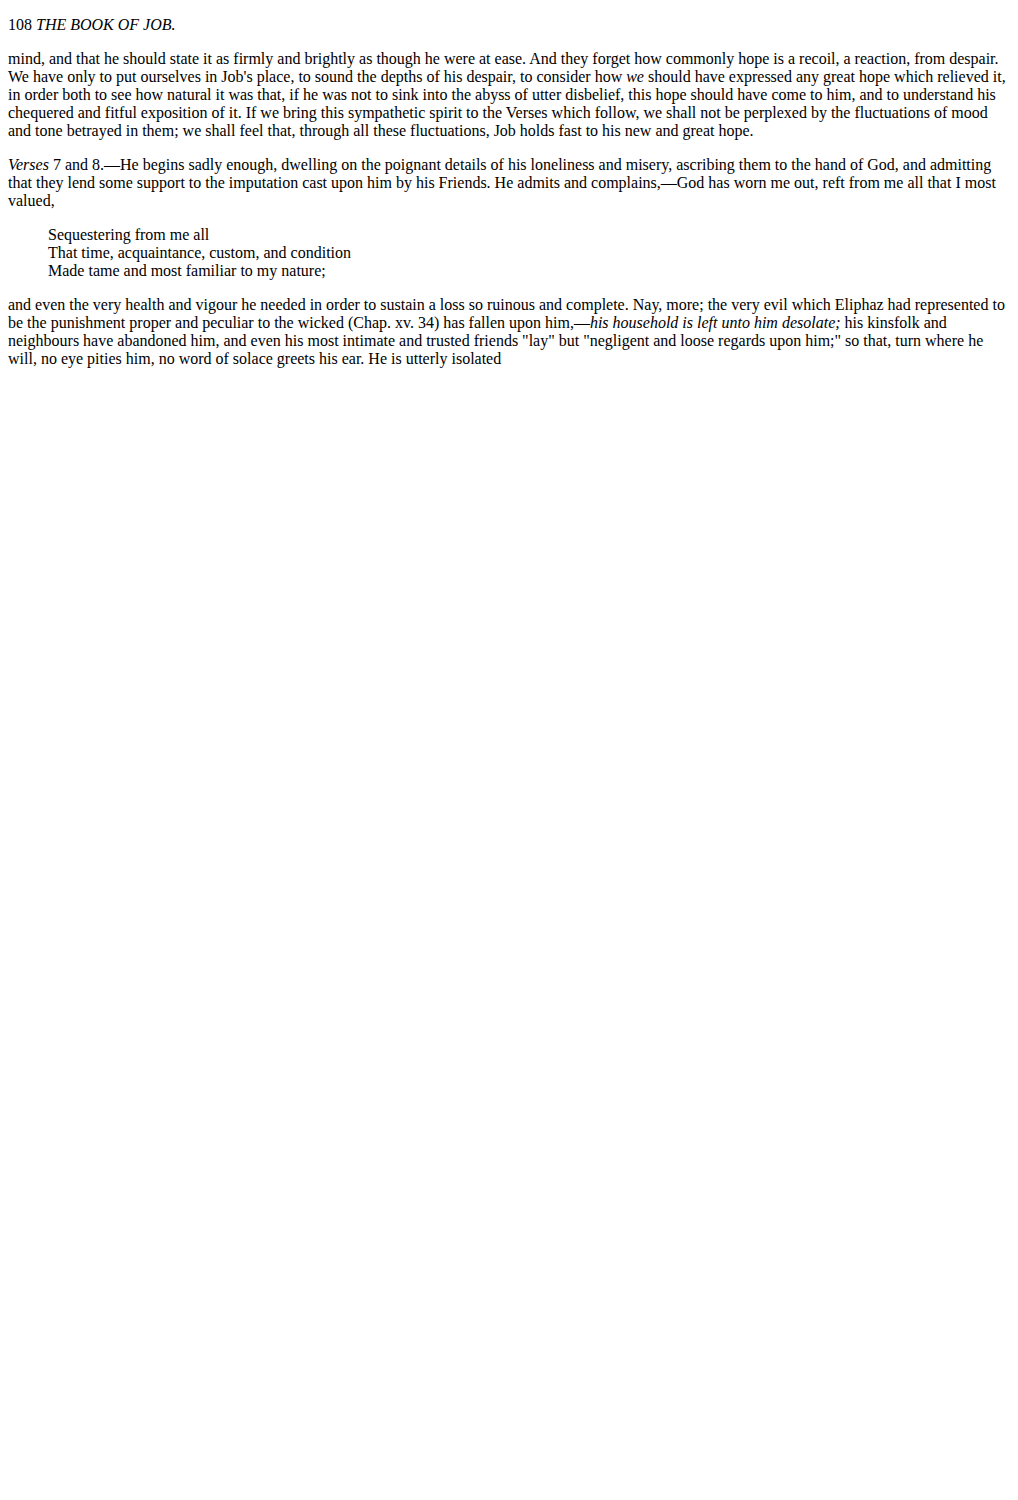108 THE BOOK OF JOB.
mind, and that he should state it as firmly and brightly as though he were at ease. And they forget how commonly hope is a recoil, a reaction, from despair. We have only to put ourselves in Job's place, to sound the depths of his despair, to consider how we should have expressed any great hope which relieved it, in order both to see how natural it was that, if he was not to sink into the abyss of utter disbelief, this hope should have come to him, and to understand his chequered and fitful exposition of it. If we bring this sympathetic spirit to the Verses which follow, we shall not be perplexed by the fluctuations of mood and tone betrayed in them; we shall feel that, through all these fluctuations, Job holds fast to his new and great hope.
Verses 7 and 8.—He begins sadly enough, dwelling on the poignant details of his loneliness and misery, ascribing them to the hand of God, and admitting that they lend some support to the imputation cast upon him by his Friends. He admits and complains,—God has worn me out, reft from me all that I most valued,
Sequestering from me all
That time, acquaintance, custom, and condition
Made tame and most familiar to my nature;
and even the very health and vigour he needed in order to sustain a loss so ruinous and complete. Nay, more; the very evil which Eliphaz had represented to be the punishment proper and peculiar to the wicked (Chap. xv. 34) has fallen upon him,—his household is left unto him desolate; his kinsfolk and neighbours have abandoned him, and even his most intimate and trusted friends "lay" but "negligent and loose regards upon him;" so that, turn where he will, no eye pities him, no word of solace greets his ear. He is utterly isolated